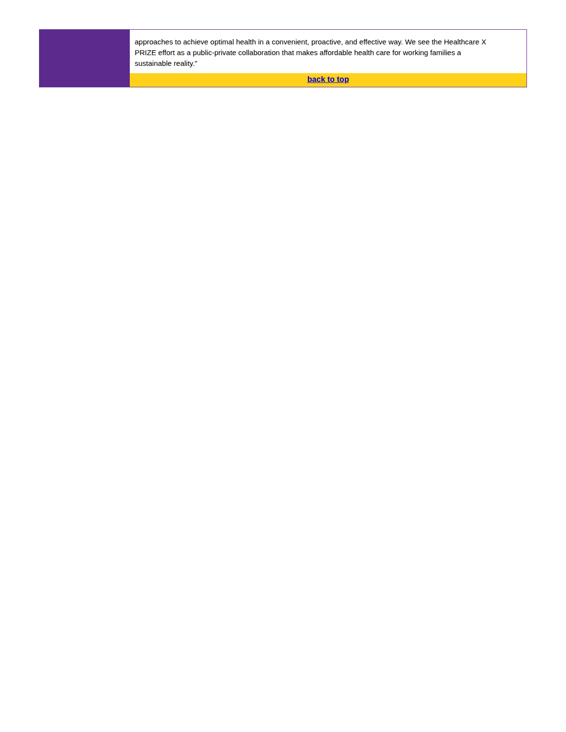| | approaches to achieve optimal health in a convenient, proactive, and effective way. We see the Healthcare X PRIZE effort as a public-private collaboration that makes affordable health care for working families a sustainable reality." back to top |